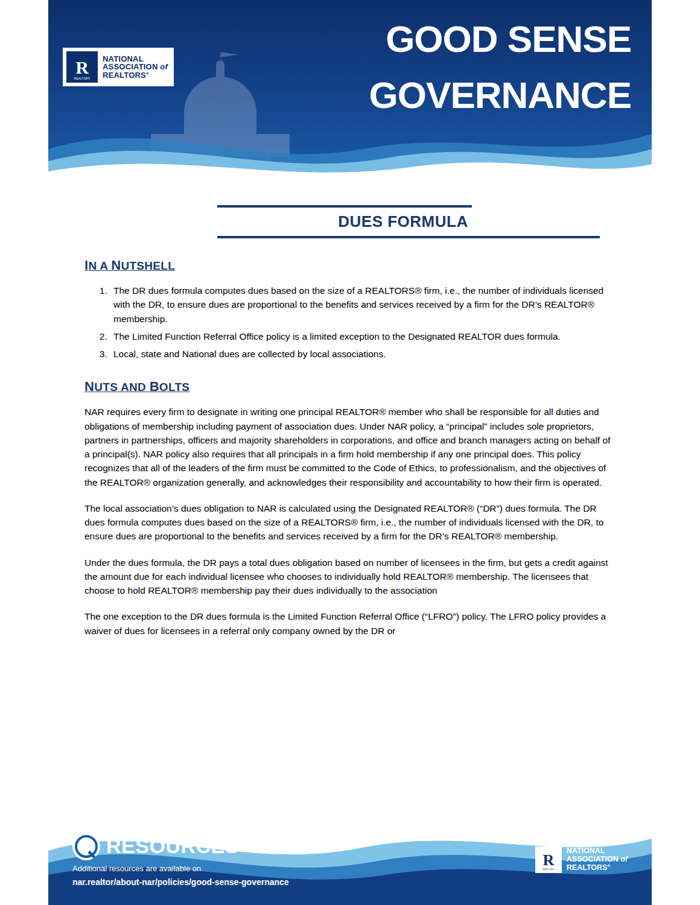R
NATIONAL
ASSOCIATION of
REALTORS®
GOOD SENSE GOVERNANCE
DUES FORMULA
IN A NUTSHELL
The DR dues formula computes dues based on the size of a REALTORS® firm, i.e., the number of individuals licensed with the DR, to ensure dues are proportional to the benefits and services received by a firm for the DR’s REALTOR® membership.
The Limited Function Referral Office policy is a limited exception to the Designated REALTOR dues formula.
Local, state and National dues are collected by local associations.
NUTS AND BOLTS
NAR requires every firm to designate in writing one principal REALTOR® member who shall be responsible for all duties and obligations of membership including payment of association dues. Under NAR policy, a “principal” includes sole proprietors, partners in partnerships, officers and majority shareholders in corporations, and office and branch managers acting on behalf of a principal(s). NAR policy also requires that all principals in a firm hold membership if any one principal does. This policy recognizes that all of the leaders of the firm must be committed to the Code of Ethics, to professionalism, and the objectives of the REALTOR® organization generally, and acknowledges their responsibility and accountability to how their firm is operated.
The local association’s dues obligation to NAR is calculated using the Designated REALTOR® (“DR”) dues formula. The DR dues formula computes dues based on the size of a REALTORS® firm, i.e., the number of individuals licensed with the DR, to ensure dues are proportional to the benefits and services received by a firm for the DR’s REALTOR® membership.
Under the dues formula, the DR pays a total dues obligation based on number of licensees in the firm, but gets a credit against the amount due for each individual licensee who chooses to individually hold REALTOR® membership. The licensees that choose to hold REALTOR® membership pay their dues individually to the association
The one exception to the DR dues formula is the Limited Function Referral Office (“LFRO”) policy. The LFRO policy provides a waiver of dues for licensees in a referral only company owned by the DR or
RESOURCES
Additional resources are available on
nar.realtor/about-nar/policies/good-sense-governance
R
NATIONAL
ASSOCIATION of
REALTORS®